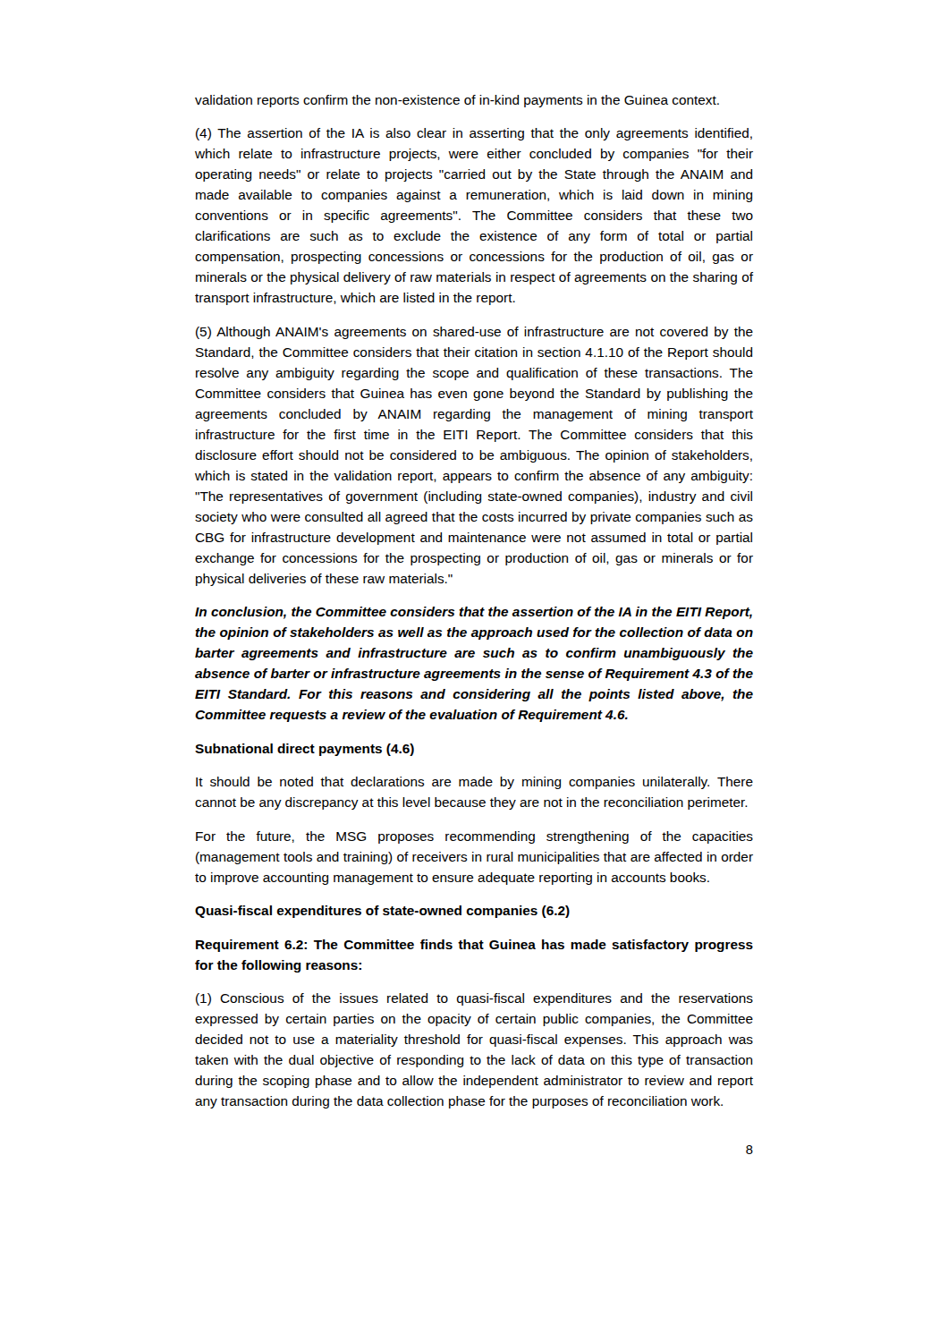validation reports confirm the non-existence of in-kind payments in the Guinea context.
(4) The assertion of the IA is also clear in asserting that the only agreements identified, which relate to infrastructure projects, were either concluded by companies "for their operating needs" or relate to projects "carried out by the State through the ANAIM and made available to companies against a remuneration, which is laid down in mining conventions or in specific agreements". The Committee considers that these two clarifications are such as to exclude the existence of any form of total or partial compensation, prospecting concessions or concessions for the production of oil, gas or minerals or the physical delivery of raw materials in respect of agreements on the sharing of transport infrastructure, which are listed in the report.
(5) Although ANAIM's agreements on shared-use of infrastructure are not covered by the Standard, the Committee considers that their citation in section 4.1.10 of the Report should resolve any ambiguity regarding the scope and qualification of these transactions. The Committee considers that Guinea has even gone beyond the Standard by publishing the agreements concluded by ANAIM regarding the management of mining transport infrastructure for the first time in the EITI Report. The Committee considers that this disclosure effort should not be considered to be ambiguous. The opinion of stakeholders, which is stated in the validation report, appears to confirm the absence of any ambiguity: "The representatives of government (including state-owned companies), industry and civil society who were consulted all agreed that the costs incurred by private companies such as CBG for infrastructure development and maintenance were not assumed in total or partial exchange for concessions for the prospecting or production of oil, gas or minerals or for physical deliveries of these raw materials."
In conclusion, the Committee considers that the assertion of the IA in the EITI Report, the opinion of stakeholders as well as the approach used for the collection of data on barter agreements and infrastructure are such as to confirm unambiguously the absence of barter or infrastructure agreements in the sense of Requirement 4.3 of the EITI Standard. For this reasons and considering all the points listed above, the Committee requests a review of the evaluation of Requirement 4.6.
Subnational direct payments (4.6)
It should be noted that declarations are made by mining companies unilaterally. There cannot be any discrepancy at this level because they are not in the reconciliation perimeter.
For the future, the MSG proposes recommending strengthening of the capacities (management tools and training) of receivers in rural municipalities that are affected in order to improve accounting management to ensure adequate reporting in accounts books.
Quasi-fiscal expenditures of state-owned companies (6.2)
Requirement 6.2: The Committee finds that Guinea has made satisfactory progress for the following reasons:
(1) Conscious of the issues related to quasi-fiscal expenditures and the reservations expressed by certain parties on the opacity of certain public companies, the Committee decided not to use a materiality threshold for quasi-fiscal expenses. This approach was taken with the dual objective of responding to the lack of data on this type of transaction during the scoping phase and to allow the independent administrator to review and report any transaction during the data collection phase for the purposes of reconciliation work.
8